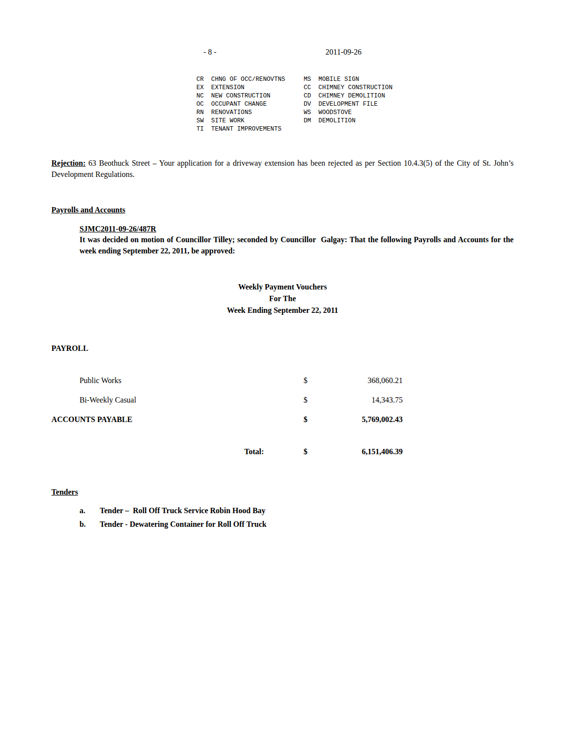- 8 - 2011-09-26
CR  CHNG OF OCC/RENOVTNS     MS  MOBILE SIGN
EX  EXTENSION                CC  CHIMNEY CONSTRUCTION
NC  NEW CONSTRUCTION         CD  CHIMNEY DEMOLITION
OC  OCCUPANT CHANGE          DV  DEVELOPMENT FILE
RN  RENOVATIONS              WS  WOODSTOVE
SW  SITE WORK                DM  DEMOLITION
TI  TENANT IMPROVEMENTS
Rejection: 63 Beothuck Street – Your application for a driveway extension has been rejected as per Section 10.4.3(5) of the City of St. John’s Development Regulations.
Payrolls and Accounts
SJMC2011-09-26/487R It was decided on motion of Councillor Tilley; seconded by Councillor Galgay: That the following Payrolls and Accounts for the week ending September 22, 2011, be approved:
Weekly Payment Vouchers
For The
Week Ending September 22, 2011
PAYROLL
| Public Works | $ | 368,060.21 | |
| Bi-Weekly Casual | $ | 14,343.75 | |
| ACCOUNTS PAYABLE | $ | 5,769,002.43 | |
| Total: | $ | 6,151,406.39 | |
Tenders
a. Tender – Roll Off Truck Service Robin Hood Bay
b. Tender - Dewatering Container for Roll Off Truck